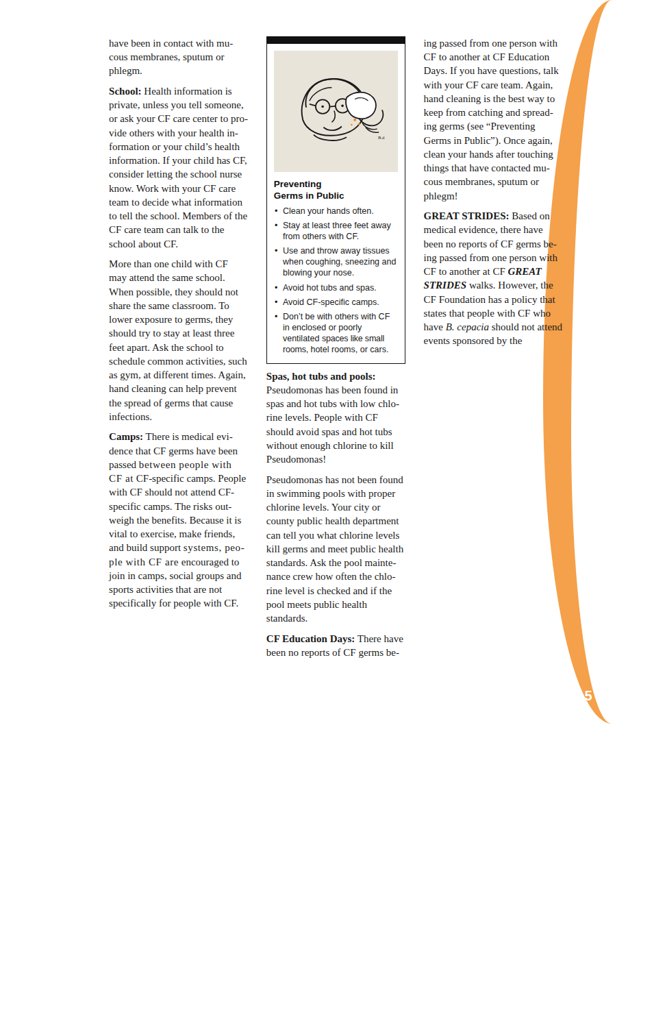have been in contact with mucous mem­branes, sputum or phlegm.
School: Health infor­mation is private, unless you tell some­one, or ask your CF care center to provide others with your health information or your child’s health information. If your child has CF, consider letting the school nurse know. Work with your CF care team to decide what information to tell the school. Members of the CF care team can talk to the school about CF.
More than one child with CF may attend the same school. When possible, they should not share the same classroom. To lower exposure to germs, they should try to stay at least three feet apart. Ask the school to schedule common activities, such as gym, at different times. Again, hand clean­ing can help prevent the spread of germs that cause infections.
Camps: There is medical evidence that CF germs have been passed between people with CF at CF-specific camps. People with CF should not attend CF-specific camps. The risks outweigh the bene­fits. Because it is vital to exercise, make friends, and build support systems, people with CF are encouraged to join in camps, social groups and sports activities that are not specifically for people with CF.
B.d
Preventing
Germs in Public
Clean your hands often.
Stay at least three feet away from others with CF.
Use and throw away tissues when cough­ing, sneezing and blowing your nose.
Avoid hot tubs and spas.
Avoid CF-specific camps.
Don’t be with others with CF in enclosed or poorly ventilated spaces like small rooms, hotel rooms, or cars.
Spas, hot tubs and pools: Pseudomonas has been found in spas and hot tubs with low chlorine levels. People with CF should avoid spas and hot tubs without enough chlorine to kill Pseudomonas!
Pseudomonas has not been found in swim­ming pools with prop­er chlorine levels. Your city or county public health department can tell you what chlorine levels kill germs and meet public health standards. Ask the pool maintenance crew how often the chlorine level is checked and if the pool meets public health standards.
CF Education Days: There have been no reports of CF germs being passed from one person with CF to another at CF Education Days. If you have questions, talk with your CF care team. Again, hand cleaning is the best way to keep from catching and spreading germs (see “Preventing Germs in Public”). Once again, clean your hands after touching things that have contacted mucous mem­branes, sputum or phlegm!
GREAT STRIDES: Based on medical evidence, there have been no reports of CF germs being passed from one person with CF to another at CF GREAT STRIDES walks. However, the CF Foundation has a policy that states that people with CF who have B. cepacia should not attend events sponsored by the
5